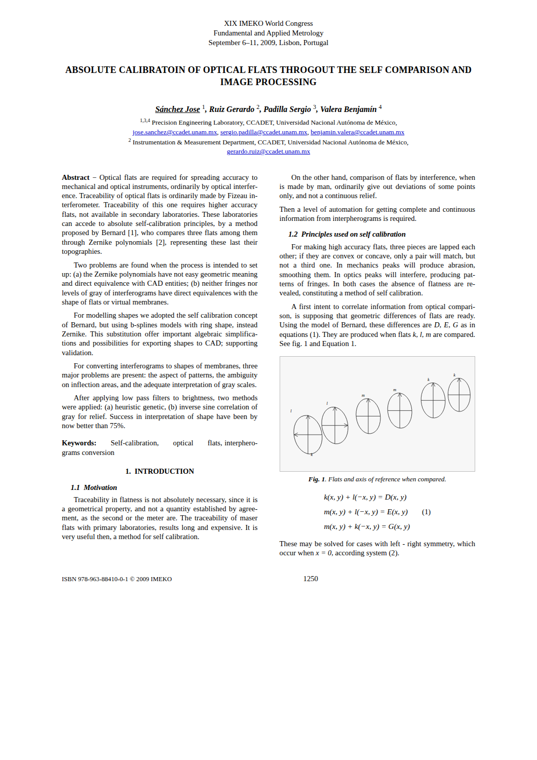XIX IMEKO World Congress
Fundamental and Applied Metrology
September 6–11, 2009, Lisbon, Portugal
Absolute Calibratoin of Optical Flats Throgout the Self Comparison and Image Processing
Sánchez Jose 1, Ruiz Gerardo 2, Padilla Sergio 3, Valera Benjamín 4
1,3,4 Precision Engineering Laboratory, CCADET, Universidad Nacional Autónoma de México,
jose.sanchez@ccadet.unam.mx, sergio.padilla@ccadet.unam.mx, benjamin.valera@ccadet.unam.mx
2 Instrumentation & Measurement Department, CCADET, Universidad Nacional Autónoma de México,
gerardo.ruiz@ccadet.unam.mx
Abstract − Optical flats are required for spreading accuracy to mechanical and optical instruments, ordinarily by optical interference. Traceability of optical flats is ordinarily made by Fizeau interferometer. Traceability of this one requires higher accuracy flats, not available in secondary laboratories. These laboratories can accede to absolute self-calibration principles, by a method proposed by Bernard [1], who compares three flats among them through Zernike polynomials [2], representing these last their topographies.
Two problems are found when the process is intended to set up: (a) the Zernike polynomials have not easy geometric meaning and direct equivalence with CAD entities; (b) neither fringes nor levels of gray of interferograms have direct equivalences with the shape of flats or virtual membranes.
For modelling shapes we adopted the self calibration concept of Bernard, but using b-splines models with ring shape, instead Zernike. This substitution offer important algebraic simplifications and possibilities for exporting shapes to CAD; supporting validation.
For converting interferograms to shapes of membranes, three major problems are present: the aspect of patterns, the ambiguity on inflection areas, and the adequate interpretation of gray scales.
After applying low pass filters to brightness, two methods were applied: (a) heuristic genetic, (b) inverse sine correlation of gray for relief. Success in interpretation of shape have been by now better than 75%.
Keywords: Self-calibration, optical flats, interpherograms conversion
1. Introduction
1.1 Motivation
Traceability in flatness is not absolutely necessary, since it is a geometrical property, and not a quantity established by agreement, as the second or the meter are. The traceability of maser flats with primary laboratories, results long and expensive. It is very useful then, a method for self calibration.
On the other hand, comparison of flats by interference, when is made by man, ordinarily give out deviations of some points only, and not a continuous relief.
Then a level of automation for getting complete and continuous information from interpherograms is required.
1.2 Principles used on self calibration
For making high accuracy flats, three pieces are lapped each other; if they are convex or concave, only a pair will match, but not a third one. In mechanics peaks will produce abrasion, smoothing them. In optics peaks will interfere, producing patterns of fringes. In both cases the absence of flatness are revealed, constituting a method of self calibration.
A first intent to correlate information from optical comparison, is supposing that geometric differences of flats are ready. Using the model of Bernard, these differences are D, E, G as in equations (1). They are produced when flats k, l, m are compared. See fig. 1 and Equation 1.
l k l m m k k
Fig. 1. Flats and axis of reference when compared.
k(x, y) + l(−x, y) = D(x, y)
m(x, y) + l(−x, y) = E(x, y)
m(x, y) + k(−x, y) = G(x, y) (1)
These may be solved for cases with left - right symmetry, which occur when x = 0, according system (2).
ISBN 978-963-88410-0-1 © 2009 IMEKO 1250